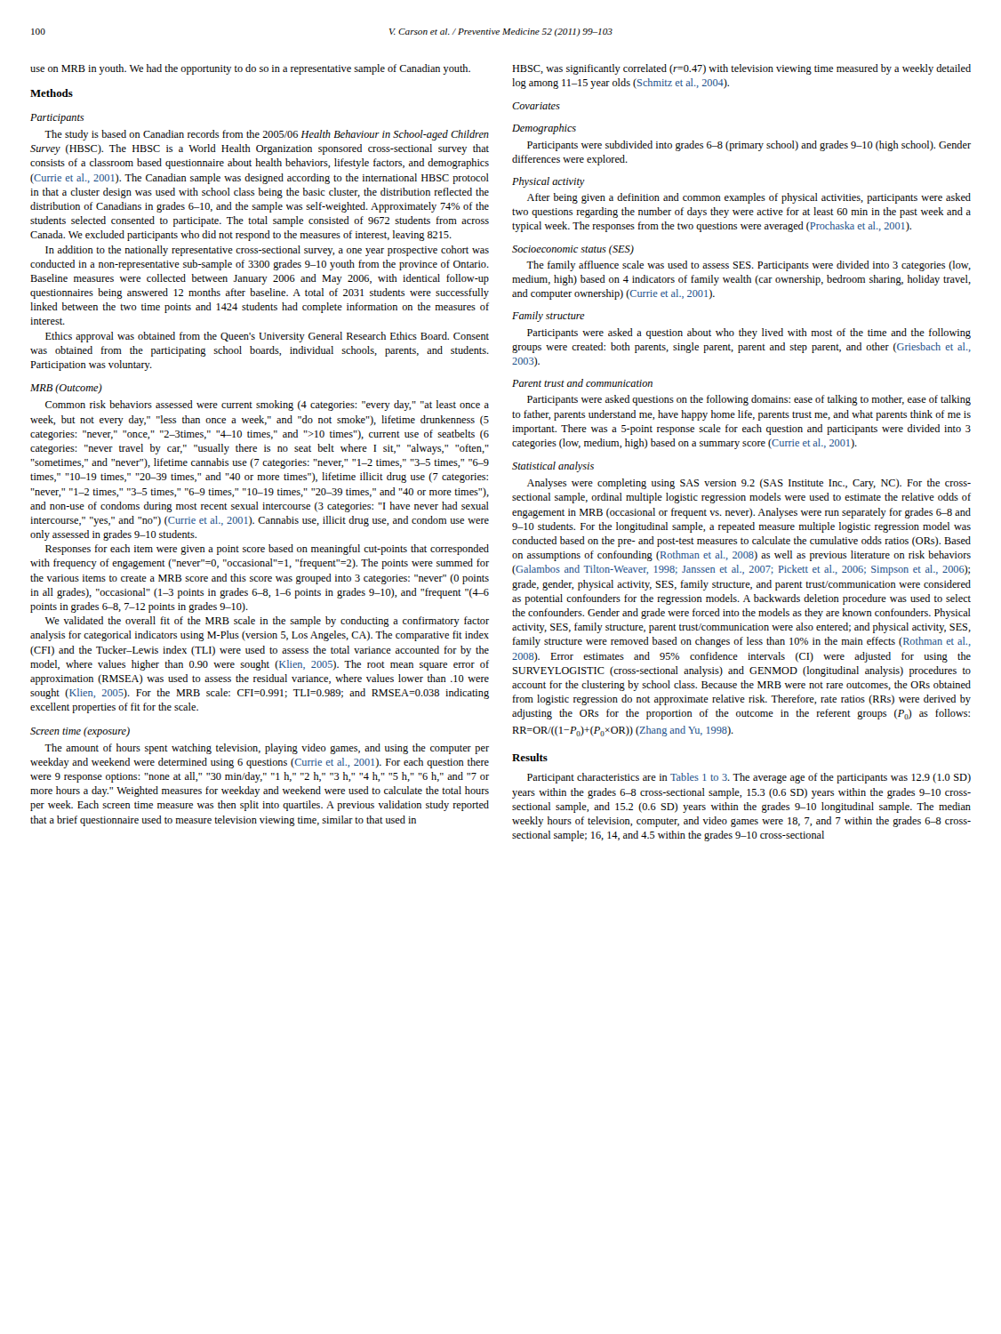100 V. Carson et al. / Preventive Medicine 52 (2011) 99–103
use on MRB in youth. We had the opportunity to do so in a representative sample of Canadian youth.
Methods
Participants
The study is based on Canadian records from the 2005/06 Health Behaviour in School-aged Children Survey (HBSC). The HBSC is a World Health Organization sponsored cross-sectional survey that consists of a classroom based questionnaire about health behaviors, lifestyle factors, and demographics (Currie et al., 2001). The Canadian sample was designed according to the international HBSC protocol in that a cluster design was used with school class being the basic cluster, the distribution reflected the distribution of Canadians in grades 6–10, and the sample was self-weighted. Approximately 74% of the students selected consented to participate. The total sample consisted of 9672 students from across Canada. We excluded participants who did not respond to the measures of interest, leaving 8215.
In addition to the nationally representative cross-sectional survey, a one year prospective cohort was conducted in a non-representative sub-sample of 3300 grades 9–10 youth from the province of Ontario. Baseline measures were collected between January 2006 and May 2006, with identical follow-up questionnaires being answered 12 months after baseline. A total of 2031 students were successfully linked between the two time points and 1424 students had complete information on the measures of interest.
Ethics approval was obtained from the Queen's University General Research Ethics Board. Consent was obtained from the participating school boards, individual schools, parents, and students. Participation was voluntary.
MRB (Outcome)
Common risk behaviors assessed were current smoking (4 categories: "every day," "at least once a week, but not every day," "less than once a week," and "do not smoke"), lifetime drunkenness (5 categories: "never," "once," "2–3times," "4–10 times," and ">10 times"), current use of seatbelts (6 categories: "never travel by car," "usually there is no seat belt where I sit," "always," "often," "sometimes," and "never"), lifetime cannabis use (7 categories: "never," "1–2 times," "3–5 times," "6–9 times," "10–19 times," "20–39 times," and "40 or more times"), lifetime illicit drug use (7 categories: "never," "1–2 times," "3–5 times," "6–9 times," "10–19 times," "20–39 times," and "40 or more times"), and non-use of condoms during most recent sexual intercourse (3 categories: "I have never had sexual intercourse," "yes," and "no") (Currie et al., 2001). Cannabis use, illicit drug use, and condom use were only assessed in grades 9–10 students.
Responses for each item were given a point score based on meaningful cut-points that corresponded with frequency of engagement ("never"=0, "occasional"=1, "frequent"=2). The points were summed for the various items to create a MRB score and this score was grouped into 3 categories: "never" (0 points in all grades), "occasional" (1–3 points in grades 6–8, 1–6 points in grades 9–10), and "frequent "(4–6 points in grades 6–8, 7–12 points in grades 9–10).
We validated the overall fit of the MRB scale in the sample by conducting a confirmatory factor analysis for categorical indicators using M-Plus (version 5, Los Angeles, CA). The comparative fit index (CFI) and the Tucker–Lewis index (TLI) were used to assess the total variance accounted for by the model, where values higher than 0.90 were sought (Klien, 2005). The root mean square error of approximation (RMSEA) was used to assess the residual variance, where values lower than .10 were sought (Klien, 2005). For the MRB scale: CFI=0.991; TLI=0.989; and RMSEA=0.038 indicating excellent properties of fit for the scale.
Screen time (exposure)
The amount of hours spent watching television, playing video games, and using the computer per weekday and weekend were determined using 6 questions (Currie et al., 2001). For each question there were 9 response options: "none at all," "30 min/day," "1 h," "2 h," "3 h," "4 h," "5 h," "6 h," and "7 or more hours a day." Weighted measures for weekday and weekend were used to calculate the total hours per week. Each screen time measure was then split into quartiles. A previous validation study reported that a brief questionnaire used to measure television viewing time, similar to that used in
HBSC, was significantly correlated (r=0.47) with television viewing time measured by a weekly detailed log among 11–15 year olds (Schmitz et al., 2004).
Covariates
Demographics
Participants were subdivided into grades 6–8 (primary school) and grades 9–10 (high school). Gender differences were explored.
Physical activity
After being given a definition and common examples of physical activities, participants were asked two questions regarding the number of days they were active for at least 60 min in the past week and a typical week. The responses from the two questions were averaged (Prochaska et al., 2001).
Socioeconomic status (SES)
The family affluence scale was used to assess SES. Participants were divided into 3 categories (low, medium, high) based on 4 indicators of family wealth (car ownership, bedroom sharing, holiday travel, and computer ownership) (Currie et al., 2001).
Family structure
Participants were asked a question about who they lived with most of the time and the following groups were created: both parents, single parent, parent and step parent, and other (Griesbach et al., 2003).
Parent trust and communication
Participants were asked questions on the following domains: ease of talking to mother, ease of talking to father, parents understand me, have happy home life, parents trust me, and what parents think of me is important. There was a 5-point response scale for each question and participants were divided into 3 categories (low, medium, high) based on a summary score (Currie et al., 2001).
Statistical analysis
Analyses were completing using SAS version 9.2 (SAS Institute Inc., Cary, NC). For the cross-sectional sample, ordinal multiple logistic regression models were used to estimate the relative odds of engagement in MRB (occasional or frequent vs. never). Analyses were run separately for grades 6–8 and 9–10 students. For the longitudinal sample, a repeated measure multiple logistic regression model was conducted based on the pre- and post-test measures to calculate the cumulative odds ratios (ORs). Based on assumptions of confounding (Rothman et al., 2008) as well as previous literature on risk behaviors (Galambos and Tilton-Weaver, 1998; Janssen et al., 2007; Pickett et al., 2006; Simpson et al., 2006); grade, gender, physical activity, SES, family structure, and parent trust/communication were considered as potential confounders for the regression models. A backwards deletion procedure was used to select the confounders. Gender and grade were forced into the models as they are known confounders. Physical activity, SES, family structure, parent trust/communication were also entered; and physical activity, SES, family structure were removed based on changes of less than 10% in the main effects (Rothman et al., 2008). Error estimates and 95% confidence intervals (CI) were adjusted for using the SURVEYLOGISTIC (cross-sectional analysis) and GENMOD (longitudinal analysis) procedures to account for the clustering by school class. Because the MRB were not rare outcomes, the ORs obtained from logistic regression do not approximate relative risk. Therefore, rate ratios (RRs) were derived by adjusting the ORs for the proportion of the outcome in the referent groups (P0) as follows: RR=OR/((1−P0)+(P0×OR)) (Zhang and Yu, 1998).
Results
Participant characteristics are in Tables 1 to 3. The average age of the participants was 12.9 (1.0 SD) years within the grades 6–8 cross-sectional sample, 15.3 (0.6 SD) years within the grades 9–10 cross-sectional sample, and 15.2 (0.6 SD) years within the grades 9–10 longitudinal sample. The median weekly hours of television, computer, and video games were 18, 7, and 7 within the grades 6–8 cross-sectional sample; 16, 14, and 4.5 within the grades 9–10 cross-sectional